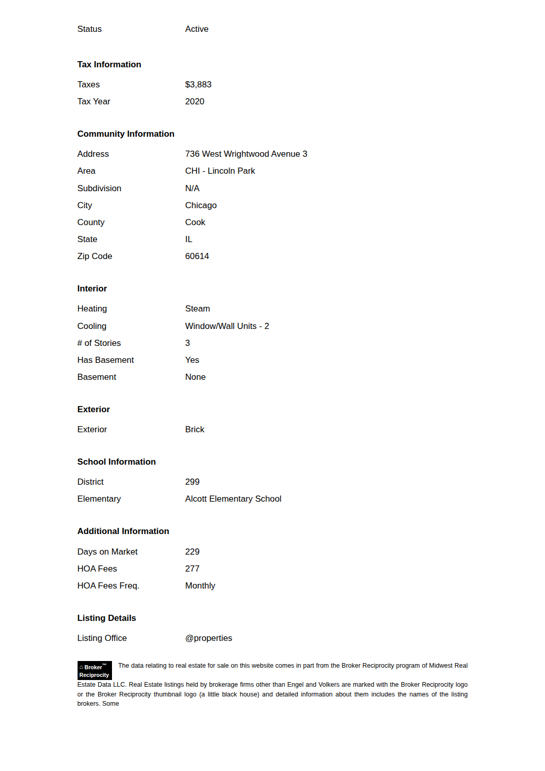| Status | Active |
Tax Information
| Taxes | $3,883 |
| Tax Year | 2020 |
Community Information
| Address | 736 West Wrightwood Avenue 3 |
| Area | CHI - Lincoln Park |
| Subdivision | N/A |
| City | Chicago |
| County | Cook |
| State | IL |
| Zip Code | 60614 |
Interior
| Heating | Steam |
| Cooling | Window/Wall Units - 2 |
| # of Stories | 3 |
| Has Basement | Yes |
| Basement | None |
Exterior
| Exterior | Brick |
School Information
| District | 299 |
| Elementary | Alcott Elementary School |
Additional Information
| Days on Market | 229 |
| HOA Fees | 277 |
| HOA Fees Freq. | Monthly |
Listing Details
| Listing Office | @properties |
⌂Broker™
Reciprocity
The data relating to real estate for sale on this website comes in part from the Broker Reciprocity program of Midwest Real Estate Data LLC. Real Estate listings held by brokerage firms other than Engel and Volkers are marked with the Broker Reciprocity logo or the Broker Reciprocity thumbnail logo (a little black house) and detailed information about them includes the names of the listing brokers. Some